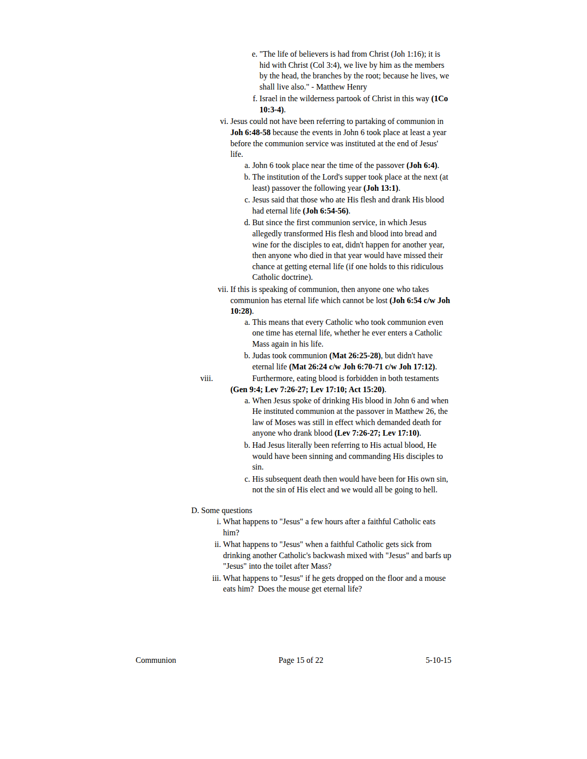"The life of believers is had from Christ (Joh 1:16); it is hid with Christ (Col 3:4), we live by him as the members by the head, the branches by the root; because he lives, we shall live also." - Matthew Henry
Israel in the wilderness partook of Christ in this way (1Co 10:3-4).
Jesus could not have been referring to partaking of communion in Joh 6:48-58 because the events in John 6 took place at least a year before the communion service was instituted at the end of Jesus' life.
John 6 took place near the time of the passover (Joh 6:4).
The institution of the Lord's supper took place at the next (at least) passover the following year (Joh 13:1).
Jesus said that those who ate His flesh and drank His blood had eternal life (Joh 6:54-56).
But since the first communion service, in which Jesus allegedly transformed His flesh and blood into bread and wine for the disciples to eat, didn't happen for another year, then anyone who died in that year would have missed their chance at getting eternal life (if one holds to this ridiculous Catholic doctrine).
If this is speaking of communion, then anyone one who takes communion has eternal life which cannot be lost (Joh 6:54 c/w Joh 10:28).
This means that every Catholic who took communion even one time has eternal life, whether he ever enters a Catholic Mass again in his life.
Judas took communion (Mat 26:25-28), but didn't have eternal life (Mat 26:24 c/w Joh 6:70-71 c/w Joh 17:12).
Furthermore, eating blood is forbidden in both testaments (Gen 9:4; Lev 7:26-27; Lev 17:10; Act 15:20).
When Jesus spoke of drinking His blood in John 6 and when He instituted communion at the passover in Matthew 26, the law of Moses was still in effect which demanded death for anyone who drank blood (Lev 7:26-27; Lev 17:10).
Had Jesus literally been referring to His actual blood, He would have been sinning and commanding His disciples to sin.
His subsequent death then would have been for His own sin, not the sin of His elect and we would all be going to hell.
Some questions
What happens to "Jesus" a few hours after a faithful Catholic eats him?
What happens to "Jesus" when a faithful Catholic gets sick from drinking another Catholic's backwash mixed with "Jesus" and barfs up "Jesus" into the toilet after Mass?
What happens to "Jesus" if he gets dropped on the floor and a mouse eats him? Does the mouse get eternal life?
Communion Page 15 of 22 5-10-15